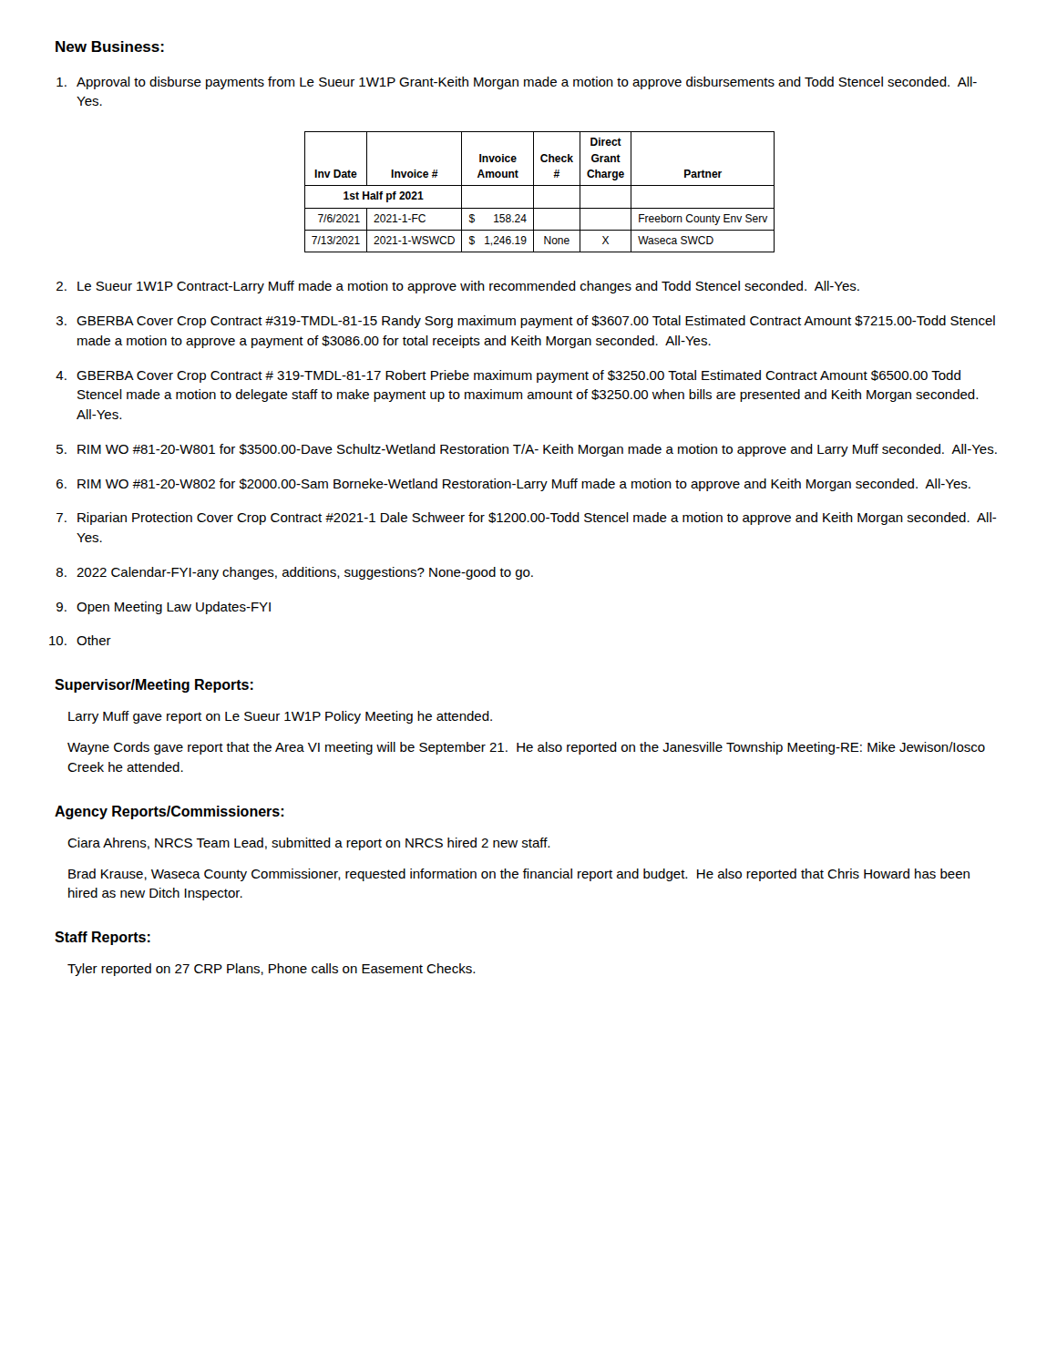New Business:
Approval to disburse payments from Le Sueur 1W1P Grant-Keith Morgan made a motion to approve disbursements and Todd Stencel seconded. All-Yes.
| Inv Date | Invoice # | Invoice Amount | Check # | Direct Grant Charge | Partner |
| --- | --- | --- | --- | --- | --- |
| 1st Half pf 2021 | | | | |
| 7/6/2021 | 2021-1-FC | $ 158.24 | | | Freeborn County Env Serv |
| 7/13/2021 | 2021-1-WSWCD | $ 1,246.19 | None | X | Waseca SWCD |
Le Sueur 1W1P Contract-Larry Muff made a motion to approve with recommended changes and Todd Stencel seconded. All-Yes.
GBERBA Cover Crop Contract #319-TMDL-81-15 Randy Sorg maximum payment of $3607.00 Total Estimated Contract Amount $7215.00-Todd Stencel made a motion to approve a payment of $3086.00 for total receipts and Keith Morgan seconded. All-Yes.
GBERBA Cover Crop Contract # 319-TMDL-81-17 Robert Priebe maximum payment of $3250.00 Total Estimated Contract Amount $6500.00 Todd Stencel made a motion to delegate staff to make payment up to maximum amount of $3250.00 when bills are presented and Keith Morgan seconded. All-Yes.
RIM WO #81-20-W801 for $3500.00-Dave Schultz-Wetland Restoration T/A- Keith Morgan made a motion to approve and Larry Muff seconded. All-Yes.
RIM WO #81-20-W802 for $2000.00-Sam Borneke-Wetland Restoration-Larry Muff made a motion to approve and Keith Morgan seconded. All-Yes.
Riparian Protection Cover Crop Contract #2021-1 Dale Schweer for $1200.00-Todd Stencel made a motion to approve and Keith Morgan seconded. All-Yes.
2022 Calendar-FYI-any changes, additions, suggestions? None-good to go.
Open Meeting Law Updates-FYI
Other
Supervisor/Meeting Reports:
Larry Muff gave report on Le Sueur 1W1P Policy Meeting he attended.
Wayne Cords gave report that the Area VI meeting will be September 21. He also reported on the Janesville Township Meeting-RE: Mike Jewison/Iosco Creek he attended.
Agency Reports/Commissioners:
Ciara Ahrens, NRCS Team Lead, submitted a report on NRCS hired 2 new staff.
Brad Krause, Waseca County Commissioner, requested information on the financial report and budget. He also reported that Chris Howard has been hired as new Ditch Inspector.
Staff Reports:
Tyler reported on 27 CRP Plans, Phone calls on Easement Checks.